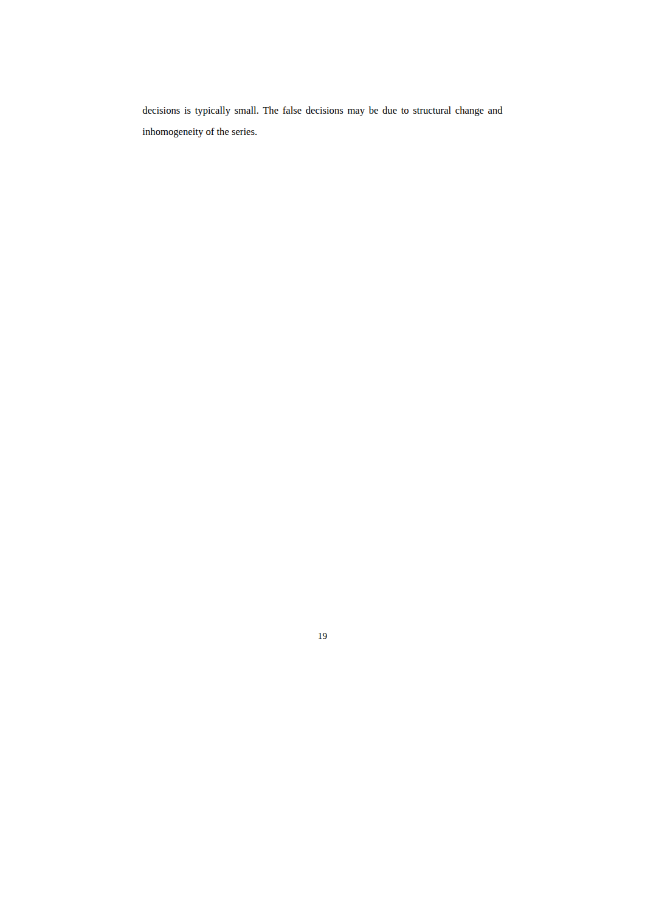decisions is typically small. The false decisions may be due to structural change and inhomogeneity of the series.
19